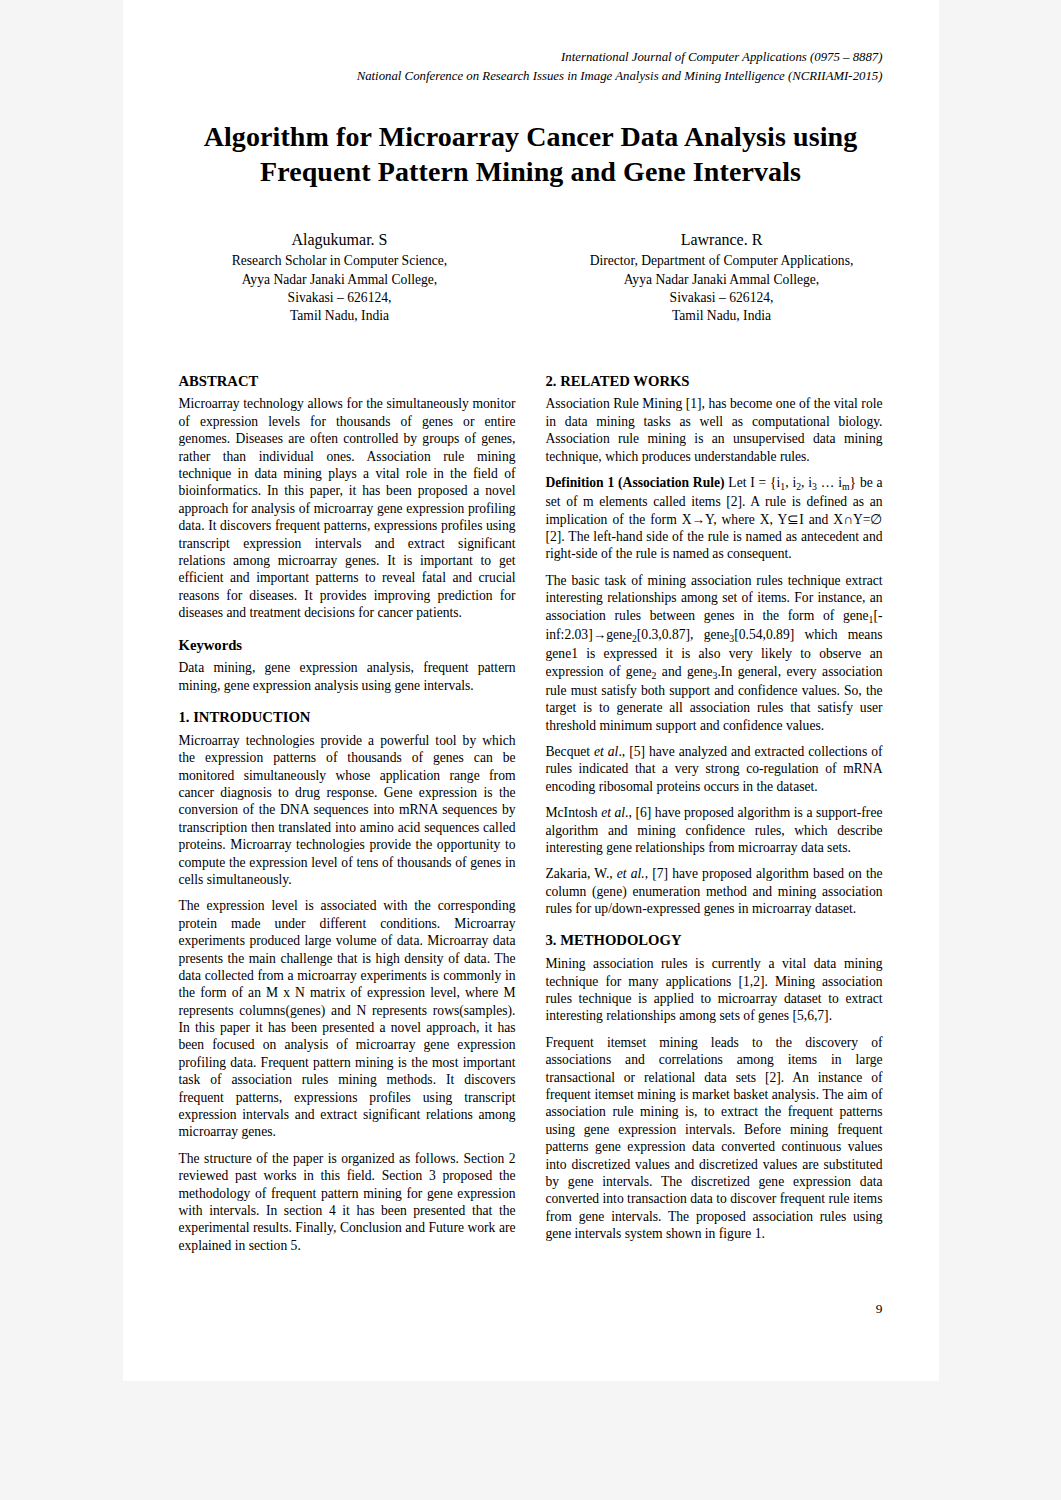International Journal of Computer Applications (0975 – 8887)
National Conference on Research Issues in Image Analysis and Mining Intelligence (NCRIIAMI-2015)
Algorithm for Microarray Cancer Data Analysis using
Frequent Pattern Mining and Gene Intervals
Alagukumar. S
Research Scholar in Computer Science,
Ayya Nadar Janaki Ammal College,
Sivakasi – 626124,
Tamil Nadu, India
Lawrance. R
Director, Department of Computer Applications,
Ayya Nadar Janaki Ammal College,
Sivakasi – 626124,
Tamil Nadu, India
Abstract
Microarray technology allows for the simultaneously monitor of expression levels for thousands of genes or entire genomes. Diseases are often controlled by groups of genes, rather than individual ones. Association rule mining technique in data mining plays a vital role in the field of bioinformatics. In this paper, it has been proposed a novel approach for analysis of microarray gene expression profiling data. It discovers frequent patterns, expressions profiles using transcript expression intervals and extract significant relations among microarray genes. It is important to get efficient and important patterns to reveal fatal and crucial reasons for diseases. It provides improving prediction for diseases and treatment decisions for cancer patients.
Keywords
Data mining, gene expression analysis, frequent pattern mining, gene expression analysis using gene intervals.
1. Introduction
Microarray technologies provide a powerful tool by which the expression patterns of thousands of genes can be monitored simultaneously whose application range from cancer diagnosis to drug response. Gene expression is the conversion of the DNA sequences into mRNA sequences by transcription then translated into amino acid sequences called proteins. Microarray technologies provide the opportunity to compute the expression level of tens of thousands of genes in cells simultaneously.
The expression level is associated with the corresponding protein made under different conditions. Microarray experiments produced large volume of data. Microarray data presents the main challenge that is high density of data. The data collected from a microarray experiments is commonly in the form of an M x N matrix of expression level, where M represents columns(genes) and N represents rows(samples). In this paper it has been presented a novel approach, it has been focused on analysis of microarray gene expression profiling data. Frequent pattern mining is the most important task of association rules mining methods. It discovers frequent patterns, expressions profiles using transcript expression intervals and extract significant relations among microarray genes.
The structure of the paper is organized as follows. Section 2 reviewed past works in this field. Section 3 proposed the methodology of frequent pattern mining for gene expression with intervals. In section 4 it has been presented that the experimental results. Finally, Conclusion and Future work are explained in section 5.
2. Related Works
Association Rule Mining [1], has become one of the vital role in data mining tasks as well as computational biology. Association rule mining is an unsupervised data mining technique, which produces understandable rules.
Definition 1 (Association Rule) Let I = {i1, i2, i3 … im} be a set of m elements called items [2]. A rule is defined as an implication of the form X→Y, where X, Y⊆I and X∩Y=∅ [2]. The left-hand side of the rule is named as antecedent and right-side of the rule is named as consequent.
The basic task of mining association rules technique extract interesting relationships among set of items. For instance, an association rules between genes in the form of gene1[-inf:2.03]→gene2[0.3,0.87], gene3[0.54,0.89] which means gene1 is expressed it is also very likely to observe an expression of gene2 and gene3.In general, every association rule must satisfy both support and confidence values. So, the target is to generate all association rules that satisfy user threshold minimum support and confidence values.
Becquet et al., [5] have analyzed and extracted collections of rules indicated that a very strong co-regulation of mRNA encoding ribosomal proteins occurs in the dataset.
McIntosh et al., [6] have proposed algorithm is a support-free algorithm and mining confidence rules, which describe interesting gene relationships from microarray data sets.
Zakaria, W., et al., [7] have proposed algorithm based on the column (gene) enumeration method and mining association rules for up/down-expressed genes in microarray dataset.
3. Methodology
Mining association rules is currently a vital data mining technique for many applications [1,2]. Mining association rules technique is applied to microarray dataset to extract interesting relationships among sets of genes [5,6,7].
Frequent itemset mining leads to the discovery of associations and correlations among items in large transactional or relational data sets [2]. An instance of frequent itemset mining is market basket analysis. The aim of association rule mining is, to extract the frequent patterns using gene expression intervals. Before mining frequent patterns gene expression data converted continuous values into discretized values and discretized values are substituted by gene intervals. The discretized gene expression data converted into transaction data to discover frequent rule items from gene intervals. The proposed association rules using gene intervals system shown in figure 1.
9